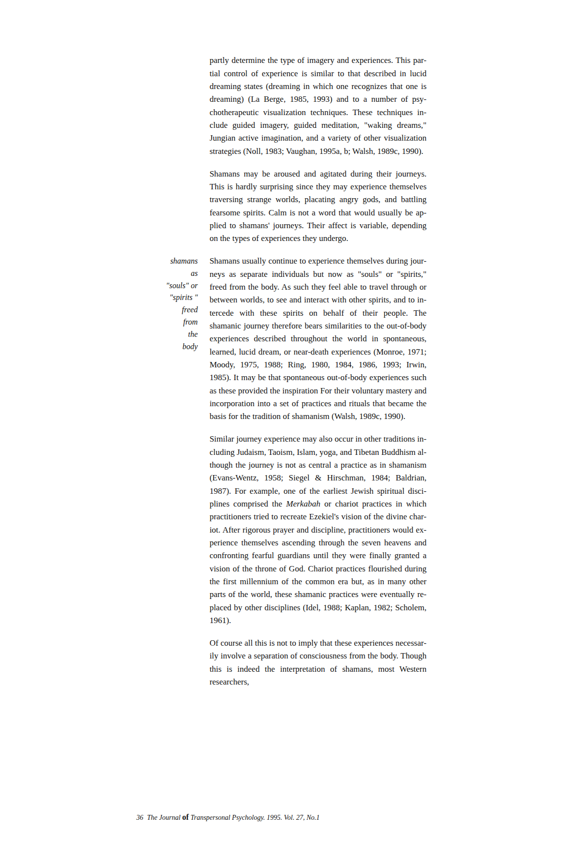partly determine the type of imagery and experiences. This partial control of experience is similar to that described in lucid dreaming states (dreaming in which one recognizes that one is dreaming) (La Berge, 1985, 1993) and to a number of psychotherapeutic visualization techniques. These techniques include guided imagery, guided meditation, "waking dreams," Jungian active imagination, and a variety of other visualization strategies (Noll, 1983; Vaughan, 1995a, b; Walsh, 1989c, 1990).
Shamans may be aroused and agitated during their journeys. This is hardly surprising since they may experience themselves traversing strange worlds, placating angry gods, and battling fearsome spirits. Calm is not a word that would usually be applied to shamans' journeys. Their affect is variable, depending on the types of experiences they undergo.
shamans
as
"souls" or
"spirits "
freed
from
the
body
Shamans usually continue to experience themselves during journeys as separate individuals but now as "souls" or "spirits," freed from the body. As such they feel able to travel through or between worlds, to see and interact with other spirits, and to intercede with these spirits on behalf of their people. The shamanic journey therefore bears similarities to the out-of-body experiences described throughout the world in spontaneous, learned, lucid dream, or near-death experiences (Monroe, 1971; Moody, 1975, 1988; Ring, 1980, 1984, 1986, 1993; Irwin, 1985). It may be that spontaneous out-of-body experiences such as these provided the inspiration For their voluntary mastery and incorporation into a set of practices and rituals that became the basis for the tradition of shamanism (Walsh, 1989c, 1990).
Similar journey experience may also occur in other traditions including Judaism, Taoism, Islam, yoga, and Tibetan Buddhism although the journey is not as central a practice as in shamanism (Evans-Wentz, 1958; Siegel & Hirschman, 1984; Baldrian, 1987). For example, one of the earliest Jewish spiritual disciplines comprised the Merkabah or chariot practices in which practitioners tried to recreate Ezekiel's vision of the divine chariot. After rigorous prayer and discipline, practitioners would experience themselves ascending through the seven heavens and confronting fearful guardians until they were finally granted a vision of the throne of God. Chariot practices flourished during the first millennium of the common era but, as in many other parts of the world, these shamanic practices were eventually replaced by other disciplines (Idel, 1988; Kaplan, 1982; Scholem, 1961).
Of course all this is not to imply that these experiences necessarily involve a separation of consciousness from the body. Though this is indeed the interpretation of shamans, most Western researchers,
36 The Journal of Transpersonal Psychology. 1995. Vol. 27, No.1